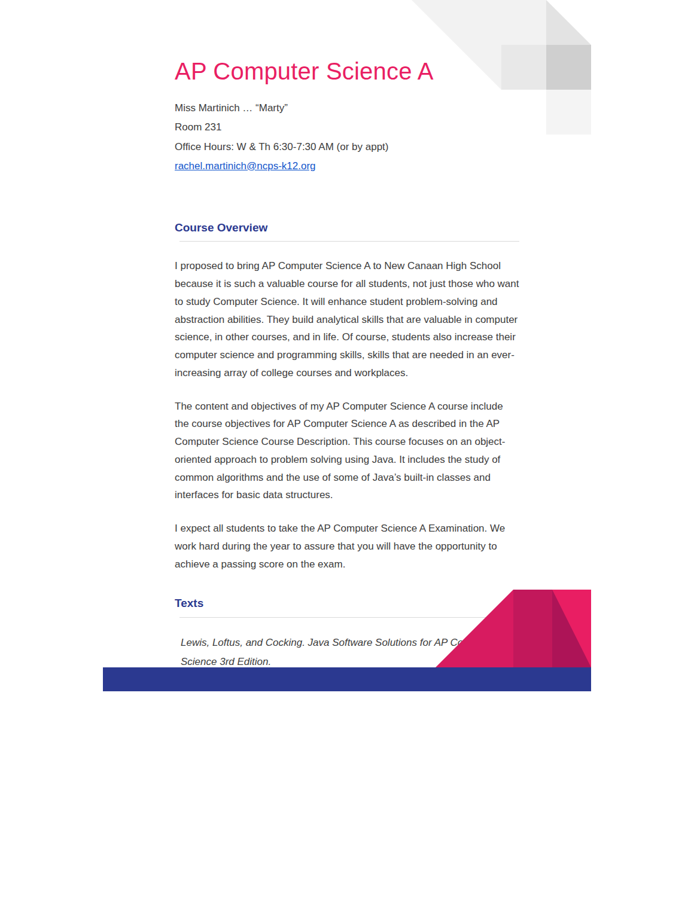AP Computer Science A
Miss Martinich … “Marty”
Room 231
Office Hours: W & Th 6:30-7:30 AM (or by appt)
rachel.martinich@ncps-k12.org
Course Overview
I proposed to bring AP Computer Science A to New Canaan High School because it is such a valuable course for all students, not just those who want to study Computer Science. It will enhance student problem-solving and abstraction abilities. They build analytical skills that are valuable in computer science, in other courses, and in life. Of course, students also increase their computer science and programming skills, skills that are needed in an ever-increasing array of college courses and workplaces.
The content and objectives of my AP Computer Science A course include the course objectives for AP Computer Science A as described in the AP Computer Science Course Description. This course focuses on an object-oriented approach to problem solving using Java. It includes the study of common algorithms and the use of some of Java’s built-in classes and interfaces for basic data structures.
I expect all students to take the AP Computer Science A Examination. We work hard during the year to assure that you will have the opportunity to achieve a passing score on the exam.
Texts
Lewis, Loftus, and Cocking. Java Software Solutions for AP Computer Science 3rd Edition. Boston, Mass. Addison-Wesley, 2011.